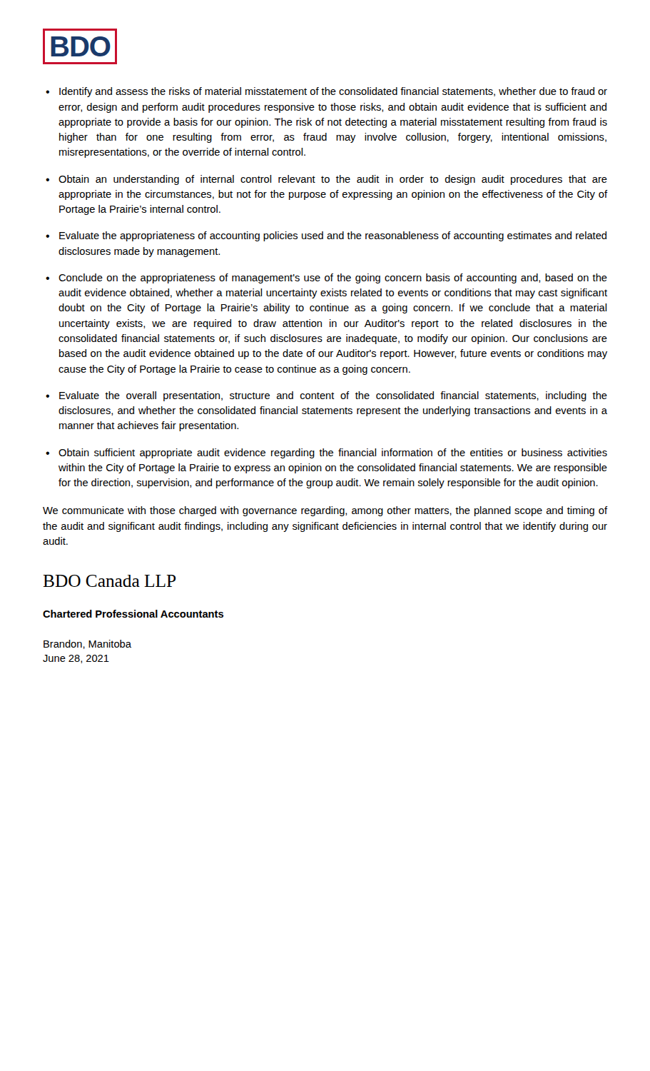BDO
Identify and assess the risks of material misstatement of the consolidated financial statements, whether due to fraud or error, design and perform audit procedures responsive to those risks, and obtain audit evidence that is sufficient and appropriate to provide a basis for our opinion. The risk of not detecting a material misstatement resulting from fraud is higher than for one resulting from error, as fraud may involve collusion, forgery, intentional omissions, misrepresentations, or the override of internal control.
Obtain an understanding of internal control relevant to the audit in order to design audit procedures that are appropriate in the circumstances, but not for the purpose of expressing an opinion on the effectiveness of the City of Portage la Prairie’s internal control.
Evaluate the appropriateness of accounting policies used and the reasonableness of accounting estimates and related disclosures made by management.
Conclude on the appropriateness of management's use of the going concern basis of accounting and, based on the audit evidence obtained, whether a material uncertainty exists related to events or conditions that may cast significant doubt on the City of Portage la Prairie’s ability to continue as a going concern. If we conclude that a material uncertainty exists, we are required to draw attention in our Auditor's report to the related disclosures in the consolidated financial statements or, if such disclosures are inadequate, to modify our opinion. Our conclusions are based on the audit evidence obtained up to the date of our Auditor's report. However, future events or conditions may cause the City of Portage la Prairie to cease to continue as a going concern.
Evaluate the overall presentation, structure and content of the consolidated financial statements, including the disclosures, and whether the consolidated financial statements represent the underlying transactions and events in a manner that achieves fair presentation.
Obtain sufficient appropriate audit evidence regarding the financial information of the entities or business activities within the City of Portage la Prairie to express an opinion on the consolidated financial statements. We are responsible for the direction, supervision, and performance of the group audit. We remain solely responsible for the audit opinion.
We communicate with those charged with governance regarding, among other matters, the planned scope and timing of the audit and significant audit findings, including any significant deficiencies in internal control that we identify during our audit.
BDO Canada LLP
Chartered Professional Accountants
Brandon, Manitoba
June 28, 2021